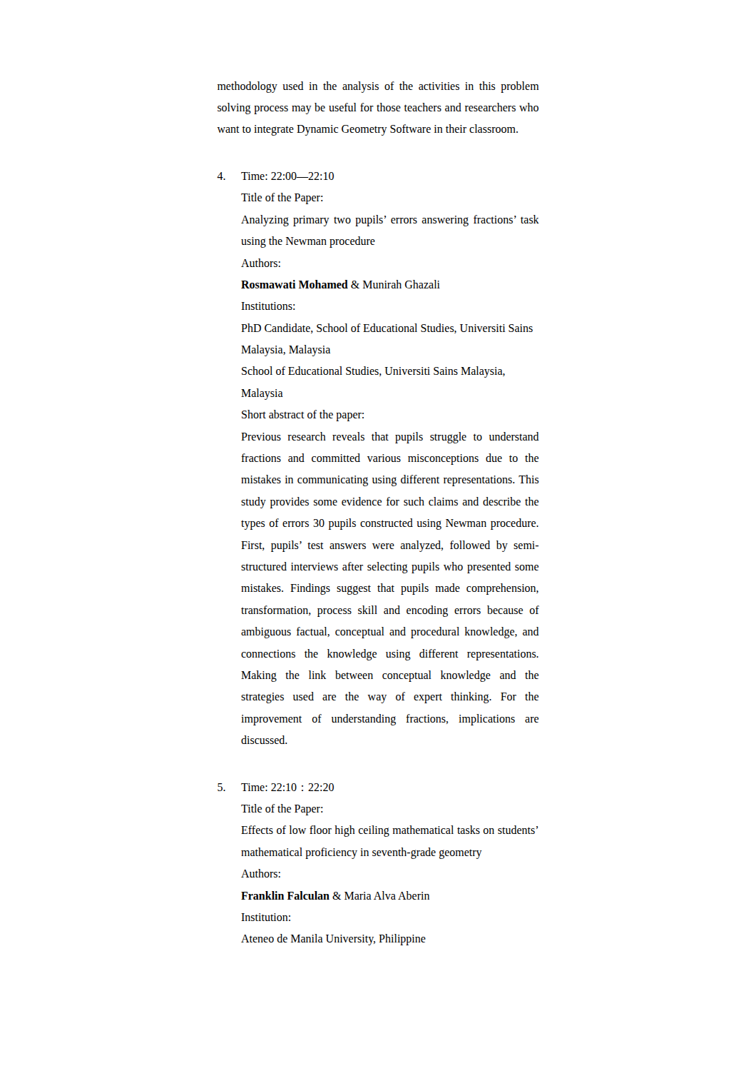methodology used in the analysis of the activities in this problem solving process may be useful for those teachers and researchers who want to integrate Dynamic Geometry Software in their classroom.
Time: 22:00―22:10
Title of the Paper:
Analyzing primary two pupils’ errors answering fractions’ task using the Newman procedure
Authors:
Rosmawati Mohamed & Munirah Ghazali
Institutions:
PhD Candidate, School of Educational Studies, Universiti Sains Malaysia, Malaysia
School of Educational Studies, Universiti Sains Malaysia, Malaysia
Short abstract of the paper:
Previous research reveals that pupils struggle to understand fractions and committed various misconceptions due to the mistakes in communicating using different representations. This study provides some evidence for such claims and describe the types of errors 30 pupils constructed using Newman procedure. First, pupils’ test answers were analyzed, followed by semi-structured interviews after selecting pupils who presented some mistakes. Findings suggest that pupils made comprehension, transformation, process skill and encoding errors because of ambiguous factual, conceptual and procedural knowledge, and connections the knowledge using different representations. Making the link between conceptual knowledge and the strategies used are the way of expert thinking. For the improvement of understanding fractions, implications are discussed.
Time: 22:10：22:20
Title of the Paper:
Effects of low floor high ceiling mathematical tasks on students’ mathematical proficiency in seventh-grade geometry
Authors:
Franklin Falculan & Maria Alva Aberin
Institution:
Ateneo de Manila University, Philippine